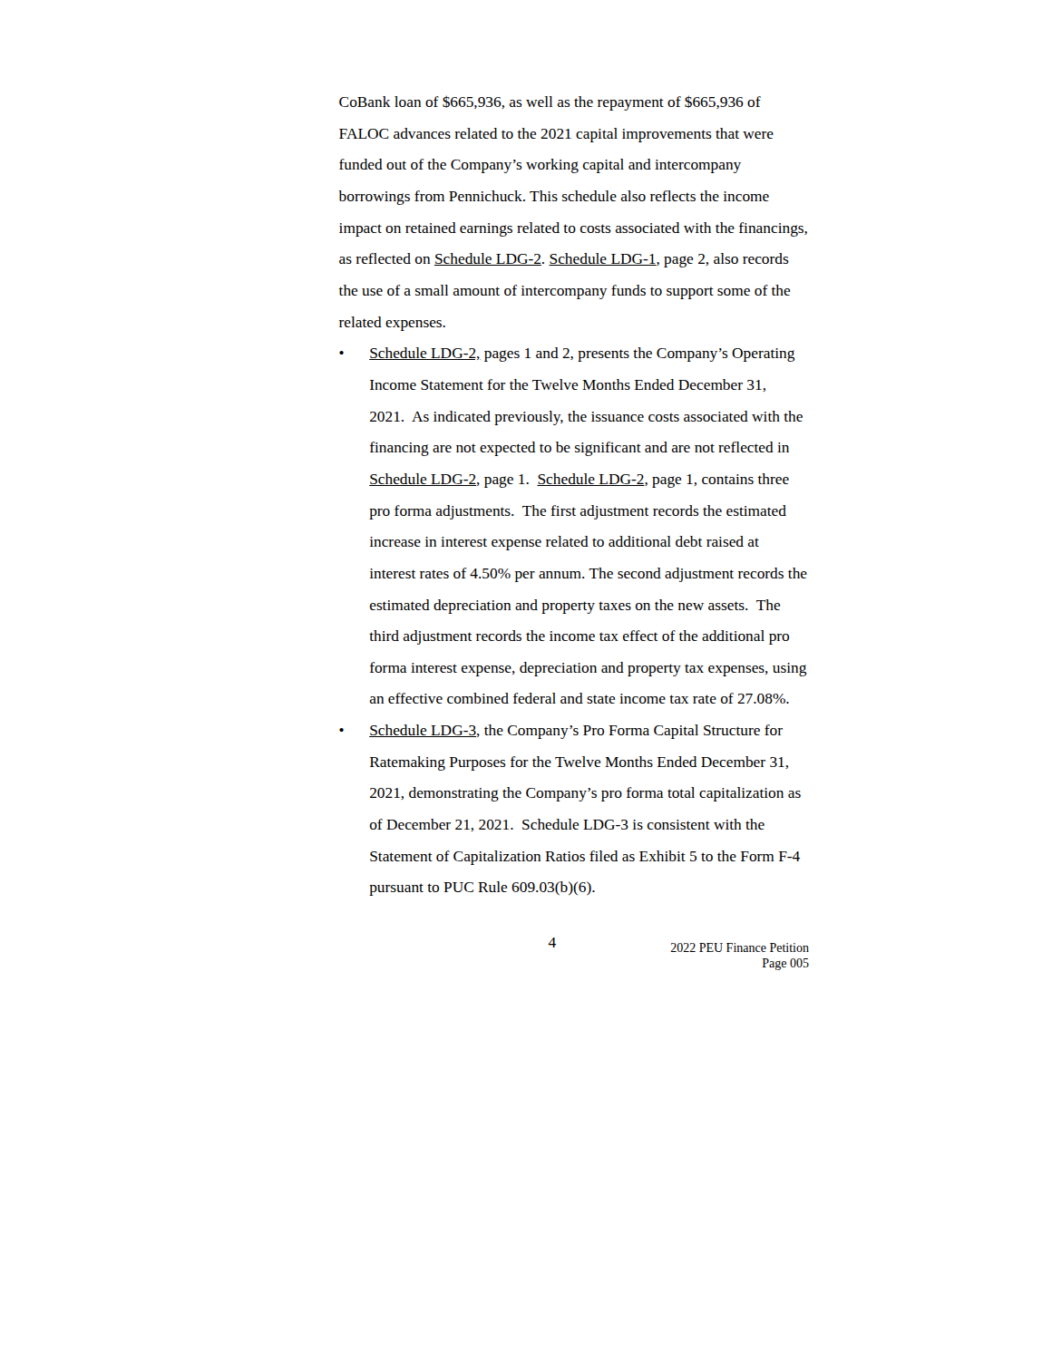CoBank loan of $665,936, as well as the repayment of $665,936 of FALOC advances related to the 2021 capital improvements that were funded out of the Company’s working capital and intercompany borrowings from Pennichuck. This schedule also reflects the income impact on retained earnings related to costs associated with the financings, as reflected on Schedule LDG-2. Schedule LDG-1, page 2, also records the use of a small amount of intercompany funds to support some of the related expenses.
Schedule LDG-2, pages 1 and 2, presents the Company’s Operating Income Statement for the Twelve Months Ended December 31, 2021. As indicated previously, the issuance costs associated with the financing are not expected to be significant and are not reflected in Schedule LDG-2, page 1. Schedule LDG-2, page 1, contains three pro forma adjustments. The first adjustment records the estimated increase in interest expense related to additional debt raised at interest rates of 4.50% per annum. The second adjustment records the estimated depreciation and property taxes on the new assets. The third adjustment records the income tax effect of the additional pro forma interest expense, depreciation and property tax expenses, using an effective combined federal and state income tax rate of 27.08%.
Schedule LDG-3, the Company’s Pro Forma Capital Structure for Ratemaking Purposes for the Twelve Months Ended December 31, 2021, demonstrating the Company’s pro forma total capitalization as of December 21, 2021. Schedule LDG-3 is consistent with the Statement of Capitalization Ratios filed as Exhibit 5 to the Form F-4 pursuant to PUC Rule 609.03(b)(6).
4
2022 PEU Finance Petition
Page 005